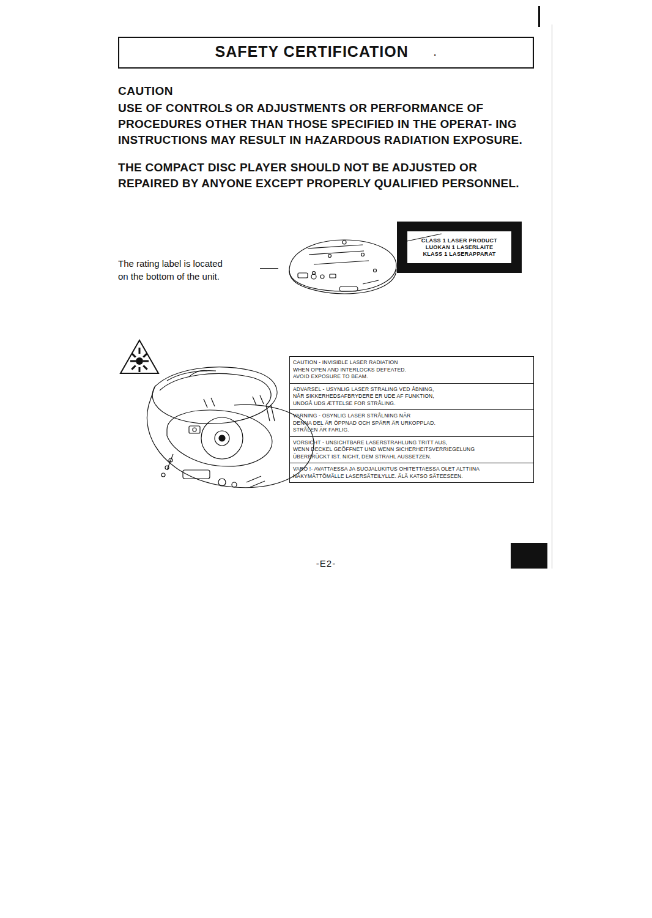SAFETY CERTIFICATION
·
CAUTION
USE OF CONTROLS OR ADJUSTMENTS OR PERFORMANCE OF PROCEDURES OTHER THAN THOSE SPECIFIED IN THE OPERAT- ING INSTRUCTIONS MAY RESULT IN HAZARDOUS RADIATION EXPOSURE.
THE COMPACT DISC PLAYER SHOULD NOT BE ADJUSTED OR REPAIRED BY ANYONE EXCEPT PROPERLY QUALIFIED PERSONNEL.
The rating label is located
on the bottom of the unit.
CLASS 1 LASER PRODUCT
LUOKAN 1 LASERLAITE
KLASS 1 LASERAPPARAT
| CAUTION - INVISIBLE LASER RADIATION WHEN OPEN AND INTERLOCKS DEFEATED. AVOID EXPOSURE TO BEAM. |
| ADVARSEL - USYNLIG LASER STRALING VED ÅBNING, NÅR SIKKERHEDSAFBRYDERE ER UDE AF FUNKTION, UNDGÅ UDS ÆTTELSE FOR STRÅLING. |
| VARNING - OSYNLIG LASER STRÅLNING NÄR DENNA DEL ÄR ÖPPNAD OCH SPÄRR ÄR URKOPPLAD. STRÅLEN ÄR FARLIG. |
| VORSICHT - UNSICHTBARE LASERSTRAHLUNG TRITT AUS, WENN DECKEL GEÖFFNET UND WENN SICHERHEITSVERRIEGELUNG ÜBERBRÜCKT IST. NICHT, DEM STRAHL AUSSETZEN. |
| VARO !- AVATTAESSA JA SUOJALUKITUS OHITETTAESSA OLET ALTTIINA NÄKYMÄTTÖMÄLLE LASERSÄTEILYLLE. ÄLÄ KATSO SÄTEESEEN. |
-E2-